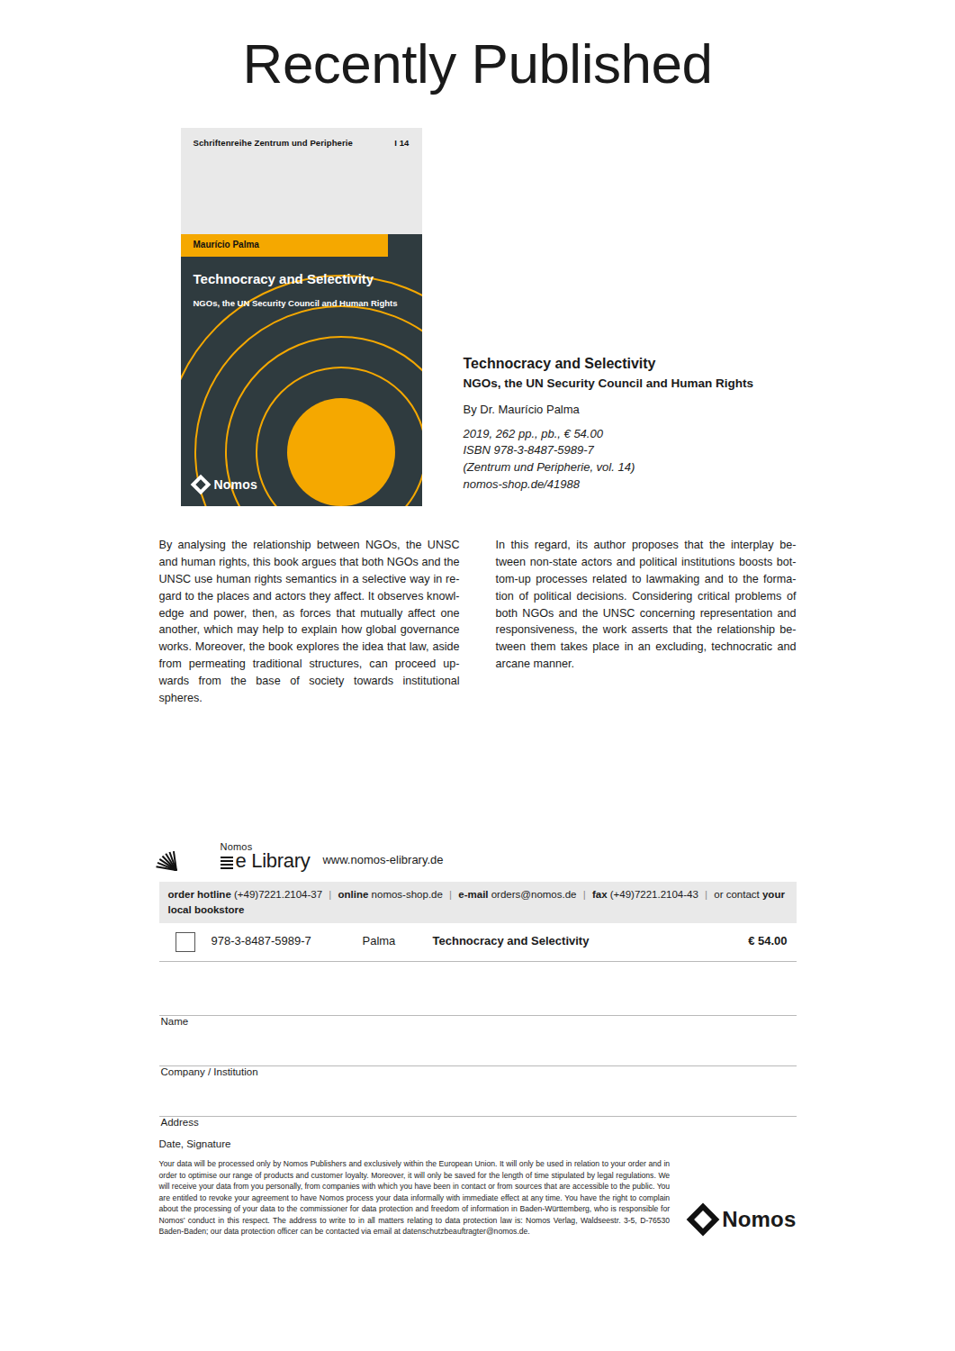Recently Published
Schriftenreihe Zentrum und Peripherie I 14
Maurício Palma
Technocracy and Selectivity
NGOs, the UN Security Council and Human Rights
Nomos
Technocracy and Selectivity
NGOs, the UN Security Council and Human Rights
By Dr. Maurício Palma
2019, 262 pp., pb., € 54.00
ISBN 978-3-8487-5989-7
(Zentrum und Peripherie, vol. 14)
nomos-shop.de/41988
By analysing the relationship between NGOs, the UNSC and human rights, this book argues that both NGOs and the UNSC use human rights semantics in a selective way in regard to the places and actors they affect. It observes knowledge and power, then, as forces that mutually affect one another, which may help to explain how global governance works. Moreover, the book explores the idea that law, aside from permeating traditional structures, can proceed upwards from the base of society towards institutional spheres.
In this regard, its author proposes that the interplay between non-state actors and political institutions boosts bottom-up processes related to lawmaking and to the formation of political decisions. Considering critical problems of both NGOs and the UNSC concerning representation and responsiveness, the work asserts that the relationship between them takes place in an excluding, technocratic and arcane manner.
Nomos e Library
www.nomos-elibrary.de
order hotline (+49)7221.2104-37 | online nomos-shop.de | e-mail orders@nomos.de | fax (+49)7221.2104-43 | or contact your local bookstore
978-3-8487-5989-7
Palma
Technocracy and Selectivity
€ 54.00
Name
Company / Institution
Address
Date, Signature
Your data will be processed only by Nomos Publishers and exclusively within the European Union. It will only be used in relation to your order and in order to optimise our range of products and customer loyalty. Moreover, it will only be saved for the length of time stipulated by legal regulations. We will receive your data from you personally, from companies with which you have been in contact or from sources that are accessible to the public. You are entitled to revoke your agreement to have Nomos process your data informally with immediate effect at any time. You have the right to complain about the processing of your data to the commissioner for data protection and freedom of information in Baden-Württemberg, who is responsible for Nomos’ conduct in this respect. The address to write to in all matters relating to data protection law is: Nomos Verlag, Waldseestr. 3-5, D-76530 Baden-Baden; our data protection officer can be contacted via email at datenschutzbeauftragter@nomos.de.
Nomos